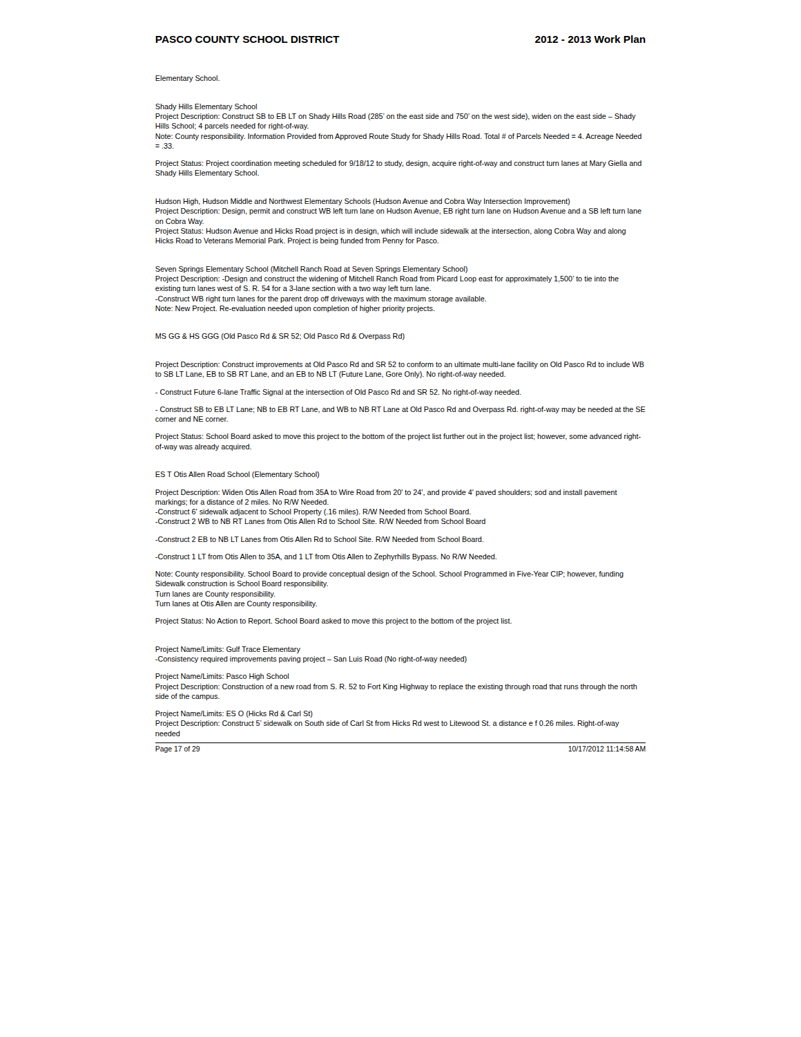PASCO COUNTY SCHOOL DISTRICT 2012 - 2013 Work Plan
Elementary School.
Shady Hills Elementary School
Project Description: Construct SB to EB LT on Shady Hills Road (285’ on the east side and 750’ on the west side), widen on the east side – Shady Hills School; 4 parcels needed for right-of-way.
Note: County responsibility. Information Provided from Approved Route Study for Shady Hills Road. Total # of Parcels Needed = 4. Acreage Needed = .33.
Project Status: Project coordination meeting scheduled for 9/18/12 to study, design, acquire right-of-way and construct turn lanes at Mary Giella and Shady Hills Elementary School.
Hudson High, Hudson Middle and Northwest Elementary Schools (Hudson Avenue and Cobra Way Intersection Improvement)
Project Description: Design, permit and construct WB left turn lane on Hudson Avenue, EB right turn lane on Hudson Avenue and a SB left turn lane on Cobra Way.
Project Status: Hudson Avenue and Hicks Road project is in design, which will include sidewalk at the intersection, along Cobra Way and along Hicks Road to Veterans Memorial Park. Project is being funded from Penny for Pasco.
Seven Springs Elementary School (Mitchell Ranch Road at Seven Springs Elementary School)
Project Description: -Design and construct the widening of Mitchell Ranch Road from Picard Loop east for approximately 1,500’ to tie into the existing turn lanes west of S. R. 54 for a 3-lane section with a two way left turn lane.
-Construct WB right turn lanes for the parent drop off driveways with the maximum storage available.
Note: New Project. Re-evaluation needed upon completion of higher priority projects.
MS GG & HS GGG (Old Pasco Rd & SR 52; Old Pasco Rd & Overpass Rd)
Project Description: Construct improvements at Old Pasco Rd and SR 52 to conform to an ultimate multi-lane facility on Old Pasco Rd to include WB to SB LT Lane, EB to SB RT Lane, and an EB to NB LT (Future Lane, Gore Only). No right-of-way needed.
- Construct Future 6-lane Traffic Signal at the intersection of Old Pasco Rd and SR 52. No right-of-way needed.
- Construct SB to EB LT Lane; NB to EB RT Lane, and WB to NB RT Lane at Old Pasco Rd and Overpass Rd. right-of-way may be needed at the SE corner and NE corner.
Project Status: School Board asked to move this project to the bottom of the project list further out in the project list; however, some advanced right-of-way was already acquired.
ES T Otis Allen Road School (Elementary School)
Project Description: Widen Otis Allen Road from 35A to Wire Road from 20' to 24', and provide 4' paved shoulders; sod and install pavement markings; for a distance of 2 miles. No R/W Needed.
-Construct 6' sidewalk adjacent to School Property (.16 miles). R/W Needed from School Board.
-Construct 2 WB to NB RT Lanes from Otis Allen Rd to School Site. R/W Needed from School Board
-Construct 2 EB to NB LT Lanes from Otis Allen Rd to School Site. R/W Needed from School Board.
-Construct 1 LT from Otis Allen to 35A, and 1 LT from Otis Allen to Zephyrhills Bypass. No R/W Needed.
Note: County responsibility. School Board to provide conceptual design of the School. School Programmed in Five-Year CIP; however, funding Sidewalk construction is School Board responsibility.
Turn lanes are County responsibility.
Turn lanes at Otis Allen are County responsibility.
Project Status: No Action to Report. School Board asked to move this project to the bottom of the project list.
Project Name/Limits: Gulf Trace Elementary
-Consistency required improvements paving project – San Luis Road (No right-of-way needed)
Project Name/Limits: Pasco High School
Project Description: Construction of a new road from S. R. 52 to Fort King Highway to replace the existing through road that runs through the north side of the campus.
Project Name/Limits: ES O (Hicks Rd & Carl St)
Project Description: Construct 5’ sidewalk on South side of Carl St from Hicks Rd west to Litewood St. a distance e f 0.26 miles. Right-of-way needed
Page 17 of 29 10/17/2012 11:14:58 AM